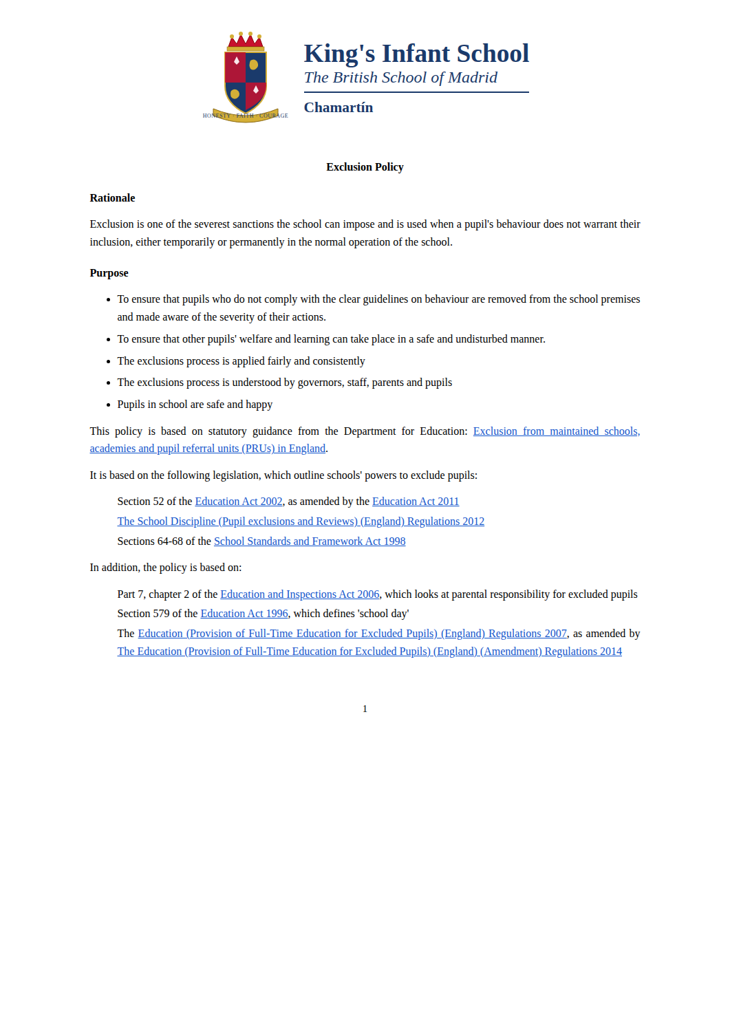HONESTY · FAITH · COURAGE
King's Infant School
The British School of Madrid
Chamartín
Exclusion Policy
Rationale
Exclusion is one of the severest sanctions the school can impose and is used when a pupil's behaviour does not warrant their inclusion, either temporarily or permanently in the normal operation of the school.
Purpose
To ensure that pupils who do not comply with the clear guidelines on behaviour are removed from the school premises and made aware of the severity of their actions.
To ensure that other pupils' welfare and learning can take place in a safe and undisturbed manner.
The exclusions process is applied fairly and consistently
The exclusions process is understood by governors, staff, parents and pupils
Pupils in school are safe and happy
This policy is based on statutory guidance from the Department for Education: Exclusion from maintained schools, academies and pupil referral units (PRUs) in England.
It is based on the following legislation, which outline schools' powers to exclude pupils:
Section 52 of the Education Act 2002, as amended by the Education Act 2011
The School Discipline (Pupil exclusions and Reviews) (England) Regulations 2012
Sections 64-68 of the School Standards and Framework Act 1998
In addition, the policy is based on:
Part 7, chapter 2 of the Education and Inspections Act 2006, which looks at parental responsibility for excluded pupils
Section 579 of the Education Act 1996, which defines 'school day'
The Education (Provision of Full-Time Education for Excluded Pupils) (England) Regulations 2007, as amended by The Education (Provision of Full-Time Education for Excluded Pupils) (England) (Amendment) Regulations 2014
1